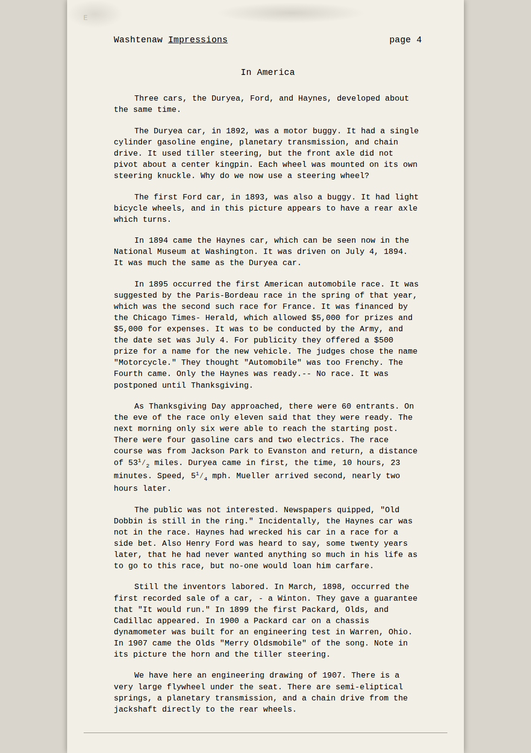E
Washtenaw Impressions
page 4
In America
Three cars, the Duryea, Ford, and Haynes, developed about the same time.
The Duryea car, in 1892, was a motor buggy. It had a single cylinder gasoline engine, planetary transmission, and chain drive. It used tiller steering, but the front axle did not pivot about a center kingpin. Each wheel was mounted on its own steering knuckle. Why do we now use a steering wheel?
The first Ford car, in 1893, was also a buggy. It had light bicycle wheels, and in this picture appears to have a rear axle which turns.
In 1894 came the Haynes car, which can be seen now in the National Museum at Washington. It was driven on July 4, 1894. It was much the same as the Duryea car.
In 1895 occurred the first American automobile race. It was suggested by the Paris-Bordeau race in the spring of that year, which was the second such race for France. It was financed by the Chicago Times- Herald, which allowed $5,000 for prizes and $5,000 for expenses. It was to be conducted by the Army, and the date set was July 4. For publicity they offered a $500 prize for a name for the new vehicle. The judges chose the name "Motorcycle." They thought "Automobile" was too Frenchy. The Fourth came. Only the Haynes was ready.-- No race. It was postponed until Thanksgiving.
As Thanksgiving Day approached, there were 60 entrants. On the eve of the race only eleven said that they were ready. The next morning only six were able to reach the starting post. There were four gasoline cars and two electrics. The race course was from Jackson Park to Evanston and return, a distance of 531⁄2 miles. Duryea came in first, the time, 10 hours, 23 minutes. Speed, 51⁄4 mph. Mueller arrived second, nearly two hours later.
The public was not interested. Newspapers quipped, "Old Dobbin is still in the ring." Incidentally, the Haynes car was not in the race. Haynes had wrecked his car in a race for a side bet. Also Henry Ford was heard to say, some twenty years later, that he had never wanted anything so much in his life as to go to this race, but no-one would loan him carfare.
Still the inventors labored. In March, 1898, occurred the first recorded sale of a car, - a Winton. They gave a guarantee that "It would run." In 1899 the first Packard, Olds, and Cadillac appeared. In 1900 a Packard car on a chassis dynamometer was built for an engineering test in Warren, Ohio. In 1907 came the Olds "Merry Oldsmobile" of the song. Note in its picture the horn and the tiller steering.
We have here an engineering drawing of 1907. There is a very large flywheel under the seat. There are semi-eliptical springs, a planetary transmission, and a chain drive from the jackshaft directly to the rear wheels.